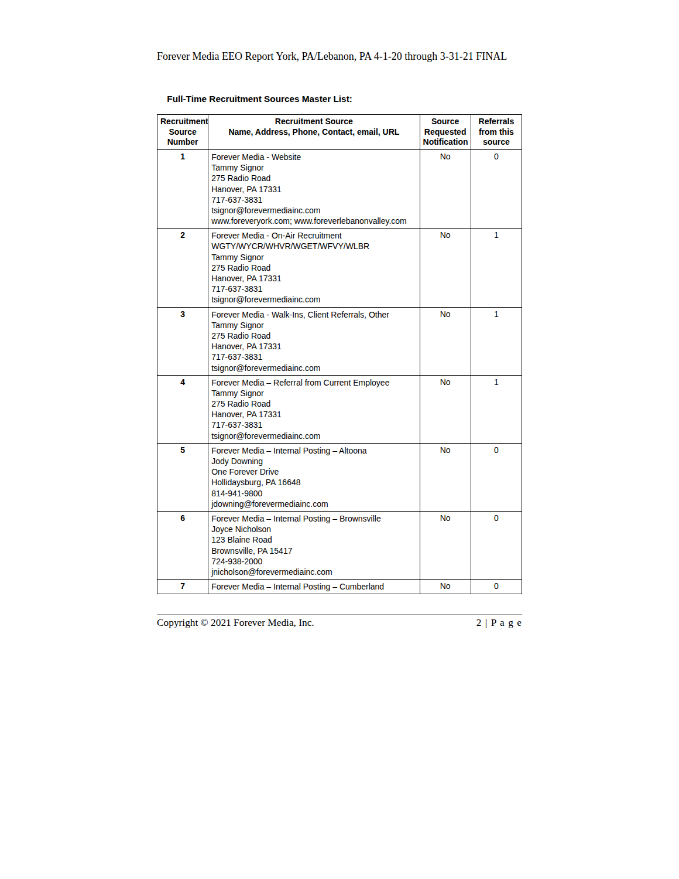Forever Media EEO Report York, PA/Lebanon, PA 4-1-20 through 3-31-21 FINAL
Full-Time Recruitment Sources Master List:
| Recruitment Source Number | Recruitment Source Name, Address, Phone, Contact, email, URL | Source Requested Notification | Referrals from this source |
| --- | --- | --- | --- |
| 1 | Forever Media - Website Tammy Signor 275 Radio Road Hanover, PA 17331 717-637-3831 tsignor@forevermediainc.com www.foreveryork.com; www.foreverlebanonvalley.com | No | 0 |
| 2 | Forever Media - On-Air Recruitment WGTY/WYCR/WHVR/WGET/WFVY/WLBR Tammy Signor 275 Radio Road Hanover, PA 17331 717-637-3831 tsignor@forevermediainc.com | No | 1 |
| 3 | Forever Media - Walk-Ins, Client Referrals, Other Tammy Signor 275 Radio Road Hanover, PA 17331 717-637-3831 tsignor@forevermediainc.com | No | 1 |
| 4 | Forever Media – Referral from Current Employee Tammy Signor 275 Radio Road Hanover, PA 17331 717-637-3831 tsignor@forevermediainc.com | No | 1 |
| 5 | Forever Media – Internal Posting – Altoona Jody Downing One Forever Drive Hollidaysburg, PA 16648 814-941-9800 jdowning@forevermediainc.com | No | 0 |
| 6 | Forever Media – Internal Posting – Brownsville Joyce Nicholson 123 Blaine Road Brownsville, PA 15417 724-938-2000 jnicholson@forevermediainc.com | No | 0 |
| 7 | Forever Media – Internal Posting – Cumberland | No | 0 |
Copyright © 2021 Forever Media, Inc.
2 | P a g e